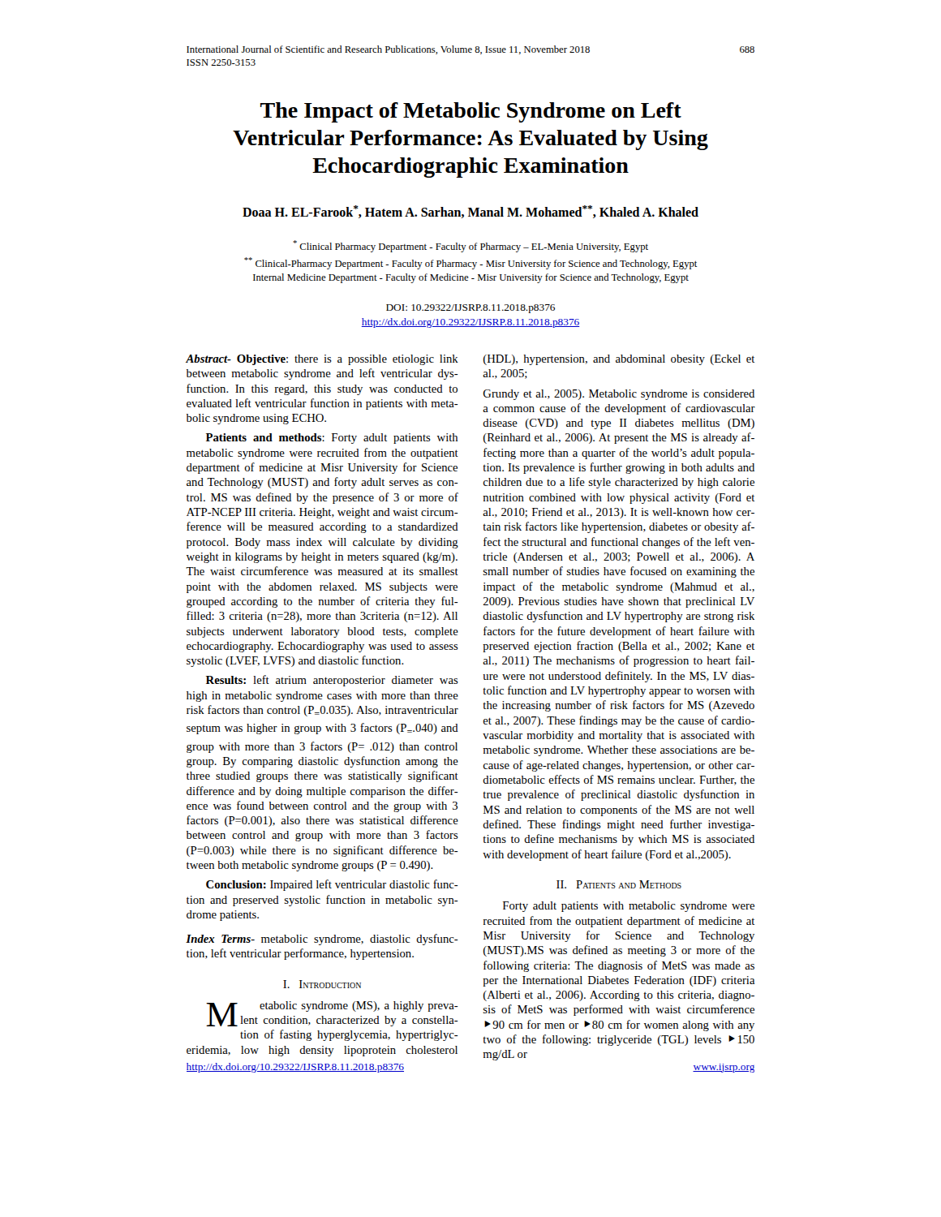International Journal of Scientific and Research Publications, Volume 8, Issue 11, November 2018
ISSN 2250-3153
688
The Impact of Metabolic Syndrome on Left Ventricular Performance: As Evaluated by Using Echocardiographic Examination
Doaa H. EL-Farook*, Hatem A. Sarhan, Manal M. Mohamed**, Khaled A. Khaled
* Clinical Pharmacy Department - Faculty of Pharmacy – EL-Menia University, Egypt
** Clinical-Pharmacy Department - Faculty of Pharmacy - Misr University for Science and Technology, Egypt
Internal Medicine Department - Faculty of Medicine - Misr University for Science and Technology, Egypt
DOI: 10.29322/IJSRP.8.11.2018.p8376
http://dx.doi.org/10.29322/IJSRP.8.11.2018.p8376
Abstract- Objective: there is a possible etiologic link between metabolic syndrome and left ventricular dysfunction. In this regard, this study was conducted to evaluated left ventricular function in patients with metabolic syndrome using ECHO.
Patients and methods: Forty adult patients with metabolic syndrome were recruited from the outpatient department of medicine at Misr University for Science and Technology (MUST) and forty adult serves as control. MS was defined by the presence of 3 or more of ATP-NCEP III criteria. Height, weight and waist circumference will be measured according to a standardized protocol. Body mass index will calculate by dividing weight in kilograms by height in meters squared (kg/m). The waist circumference was measured at its smallest point with the abdomen relaxed. MS subjects were grouped according to the number of criteria they fulfilled: 3 criteria (n=28), more than 3criteria (n=12). All subjects underwent laboratory blood tests, complete echocardiography. Echocardiography was used to assess systolic (LVEF, LVFS) and diastolic function.
Results: left atrium anteroposterior diameter was high in metabolic syndrome cases with more than three risk factors than control (P=0.035). Also, intraventricular septum was higher in group with 3 factors (P=.040) and group with more than 3 factors (P= .012) than control group. By comparing diastolic dysfunction among the three studied groups there was statistically significant difference and by doing multiple comparison the difference was found between control and the group with 3 factors (P=0.001), also there was statistical difference between control and group with more than 3 factors (P=0.003) while there is no significant difference between both metabolic syndrome groups (P = 0.490).
Conclusion: Impaired left ventricular diastolic function and preserved systolic function in metabolic syndrome patients.
Index Terms- metabolic syndrome, diastolic dysfunction, left ventricular performance, hypertension.
I. Introduction
Metabolic syndrome (MS), a highly prevalent condition, characterized by a constellation of fasting hyperglycemia, hypertriglyceridemia, low high density lipoprotein cholesterol (HDL), hypertension, and abdominal obesity (Eckel et al., 2005;
Grundy et al., 2005). Metabolic syndrome is considered a common cause of the development of cardiovascular disease (CVD) and type II diabetes mellitus (DM) (Reinhard et al., 2006). At present the MS is already affecting more than a quarter of the world’s adult population. Its prevalence is further growing in both adults and children due to a life style characterized by high calorie nutrition combined with low physical activity (Ford et al., 2010; Friend et al., 2013). It is well-known how certain risk factors like hypertension, diabetes or obesity affect the structural and functional changes of the left ventricle (Andersen et al., 2003; Powell et al., 2006). A small number of studies have focused on examining the impact of the metabolic syndrome (Mahmud et al., 2009). Previous studies have shown that preclinical LV diastolic dysfunction and LV hypertrophy are strong risk factors for the future development of heart failure with preserved ejection fraction (Bella et al., 2002; Kane et al., 2011) The mechanisms of progression to heart failure were not understood definitely. In the MS, LV diastolic function and LV hypertrophy appear to worsen with the increasing number of risk factors for MS (Azevedo et al., 2007). These findings may be the cause of cardiovascular morbidity and mortality that is associated with metabolic syndrome. Whether these associations are because of age-related changes, hypertension, or other cardiometabolic effects of MS remains unclear. Further, the true prevalence of preclinical diastolic dysfunction in MS and relation to components of the MS are not well defined. These findings might need further investigations to define mechanisms by which MS is associated with development of heart failure (Ford et al.,2005).
II. Patients and Methods
Forty adult patients with metabolic syndrome were recruited from the outpatient department of medicine at Misr University for Science and Technology (MUST).MS was defined as meeting 3 or more of the following criteria: The diagnosis of MetS was made as per the International Diabetes Federation (IDF) criteria (Alberti et al., 2006). According to this criteria, diagnosis of MetS was performed with waist circumference ⯈90 cm for men or ⯈80 cm for women along with any two of the following: triglyceride (TGL) levels ⯈150 mg/dL or
http://dx.doi.org/10.29322/IJSRP.8.11.2018.p8376
www.ijsrp.org